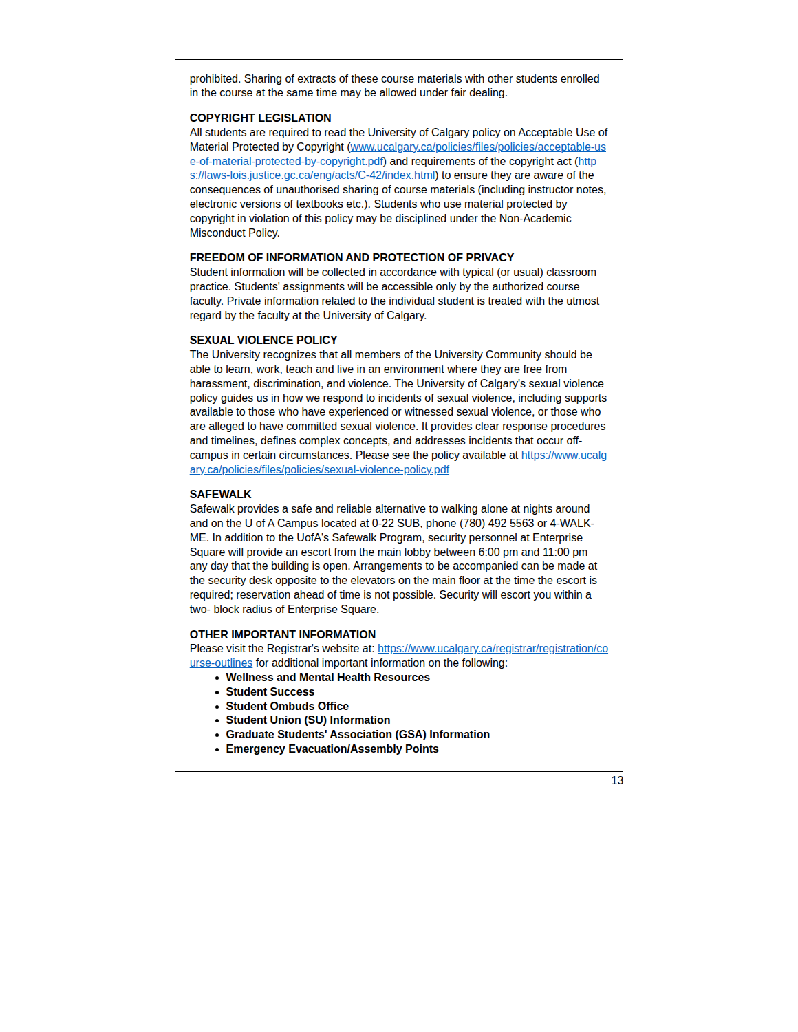prohibited. Sharing of extracts of these course materials with other students enrolled in the course at the same time may be allowed under fair dealing.
Copyright Legislation
All students are required to read the University of Calgary policy on Acceptable Use of Material Protected by Copyright (www.ucalgary.ca/policies/files/policies/acceptable-use-of-material-protected-by-copyright.pdf) and requirements of the copyright act (https://laws-lois.justice.gc.ca/eng/acts/C-42/index.html) to ensure they are aware of the consequences of unauthorised sharing of course materials (including instructor notes, electronic versions of textbooks etc.). Students who use material protected by copyright in violation of this policy may be disciplined under the Non-Academic Misconduct Policy.
Freedom of Information and Protection of Privacy
Student information will be collected in accordance with typical (or usual) classroom practice. Students' assignments will be accessible only by the authorized course faculty. Private information related to the individual student is treated with the utmost regard by the faculty at the University of Calgary.
Sexual Violence Policy
The University recognizes that all members of the University Community should be able to learn, work, teach and live in an environment where they are free from harassment, discrimination, and violence. The University of Calgary's sexual violence policy guides us in how we respond to incidents of sexual violence, including supports available to those who have experienced or witnessed sexual violence, or those who are alleged to have committed sexual violence. It provides clear response procedures and timelines, defines complex concepts, and addresses incidents that occur off-campus in certain circumstances. Please see the policy available at https://www.ucalgary.ca/policies/files/policies/sexual-violence-policy.pdf
Safewalk
Safewalk provides a safe and reliable alternative to walking alone at nights around and on the U of A Campus located at 0-22 SUB, phone (780) 492 5563 or 4-WALK-ME. In addition to the UofA's Safewalk Program, security personnel at Enterprise Square will provide an escort from the main lobby between 6:00 pm and 11:00 pm any day that the building is open. Arrangements to be accompanied can be made at the security desk opposite to the elevators on the main floor at the time the escort is required; reservation ahead of time is not possible. Security will escort you within a two- block radius of Enterprise Square.
Other Important Information
Please visit the Registrar's website at: https://www.ucalgary.ca/registrar/registration/course-outlines for additional important information on the following:
Wellness and Mental Health Resources
Student Success
Student Ombuds Office
Student Union (SU) Information
Graduate Students' Association (GSA) Information
Emergency Evacuation/Assembly Points
13